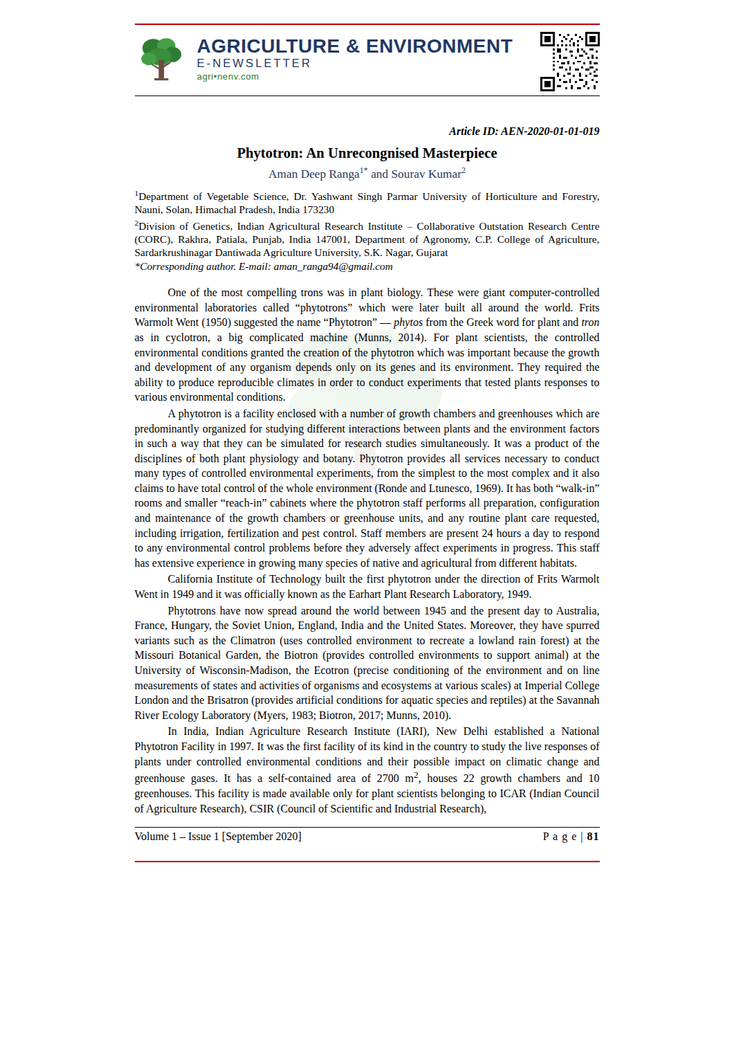AGRICULTURE & ENVIRONMENT
E-NEWSLETTER
agri•nenv.com
Article ID: AEN-2020-01-01-019
Phytotron: An Unrecongnised Masterpiece
Aman Deep Ranga1* and Sourav Kumar2
1Department of Vegetable Science, Dr. Yashwant Singh Parmar University of Horticulture and Forestry, Nauni, Solan, Himachal Pradesh, India 173230
2Division of Genetics, Indian Agricultural Research Institute – Collaborative Outstation Research Centre (CORC), Rakhra, Patiala, Punjab, India 147001, Department of Agronomy, C.P. College of Agriculture, Sardarkrushinagar Dantiwada Agriculture University, S.K. Nagar, Gujarat
*Corresponding author. E-mail: aman_ranga94@gmail.com
One of the most compelling trons was in plant biology. These were giant computer-controlled environmental laboratories called “phytotrons” which were later built all around the world. Frits Warmolt Went (1950) suggested the name “Phytotron” — phytos from the Greek word for plant and tron as in cyclotron, a big complicated machine (Munns, 2014). For plant scientists, the controlled environmental conditions granted the creation of the phytotron which was important because the growth and development of any organism depends only on its genes and its environment. They required the ability to produce reproducible climates in order to conduct experiments that tested plants responses to various environmental conditions.
A phytotron is a facility enclosed with a number of growth chambers and greenhouses which are predominantly organized for studying different interactions between plants and the environment factors in such a way that they can be simulated for research studies simultaneously. It was a product of the disciplines of both plant physiology and botany. Phytotron provides all services necessary to conduct many types of controlled environmental experiments, from the simplest to the most complex and it also claims to have total control of the whole environment (Ronde and Ltunesco, 1969). It has both “walk-in” rooms and smaller “reach-in” cabinets where the phytotron staff performs all preparation, configuration and maintenance of the growth chambers or greenhouse units, and any routine plant care requested, including irrigation, fertilization and pest control. Staff members are present 24 hours a day to respond to any environmental control problems before they adversely affect experiments in progress. This staff has extensive experience in growing many species of native and agricultural from different habitats.
California Institute of Technology built the first phytotron under the direction of Frits Warmolt Went in 1949 and it was officially known as the Earhart Plant Research Laboratory, 1949.
Phytotrons have now spread around the world between 1945 and the present day to Australia, France, Hungary, the Soviet Union, England, India and the United States. Moreover, they have spurred variants such as the Climatron (uses controlled environment to recreate a lowland rain forest) at the Missouri Botanical Garden, the Biotron (provides controlled environments to support animal) at the University of Wisconsin-Madison, the Ecotron (precise conditioning of the environment and on line measurements of states and activities of organisms and ecosystems at various scales) at Imperial College London and the Brisatron (provides artificial conditions for aquatic species and reptiles) at the Savannah River Ecology Laboratory (Myers, 1983; Biotron, 2017; Munns, 2010).
In India, Indian Agriculture Research Institute (IARI), New Delhi established a National Phytotron Facility in 1997. It was the first facility of its kind in the country to study the live responses of plants under controlled environmental conditions and their possible impact on climatic change and greenhouse gases. It has a self-contained area of 2700 m2, houses 22 growth chambers and 10 greenhouses. This facility is made available only for plant scientists belonging to ICAR (Indian Council of Agriculture Research), CSIR (Council of Scientific and Industrial Research),
Volume 1 – Issue 1 [September 2020]
P a g e | 81